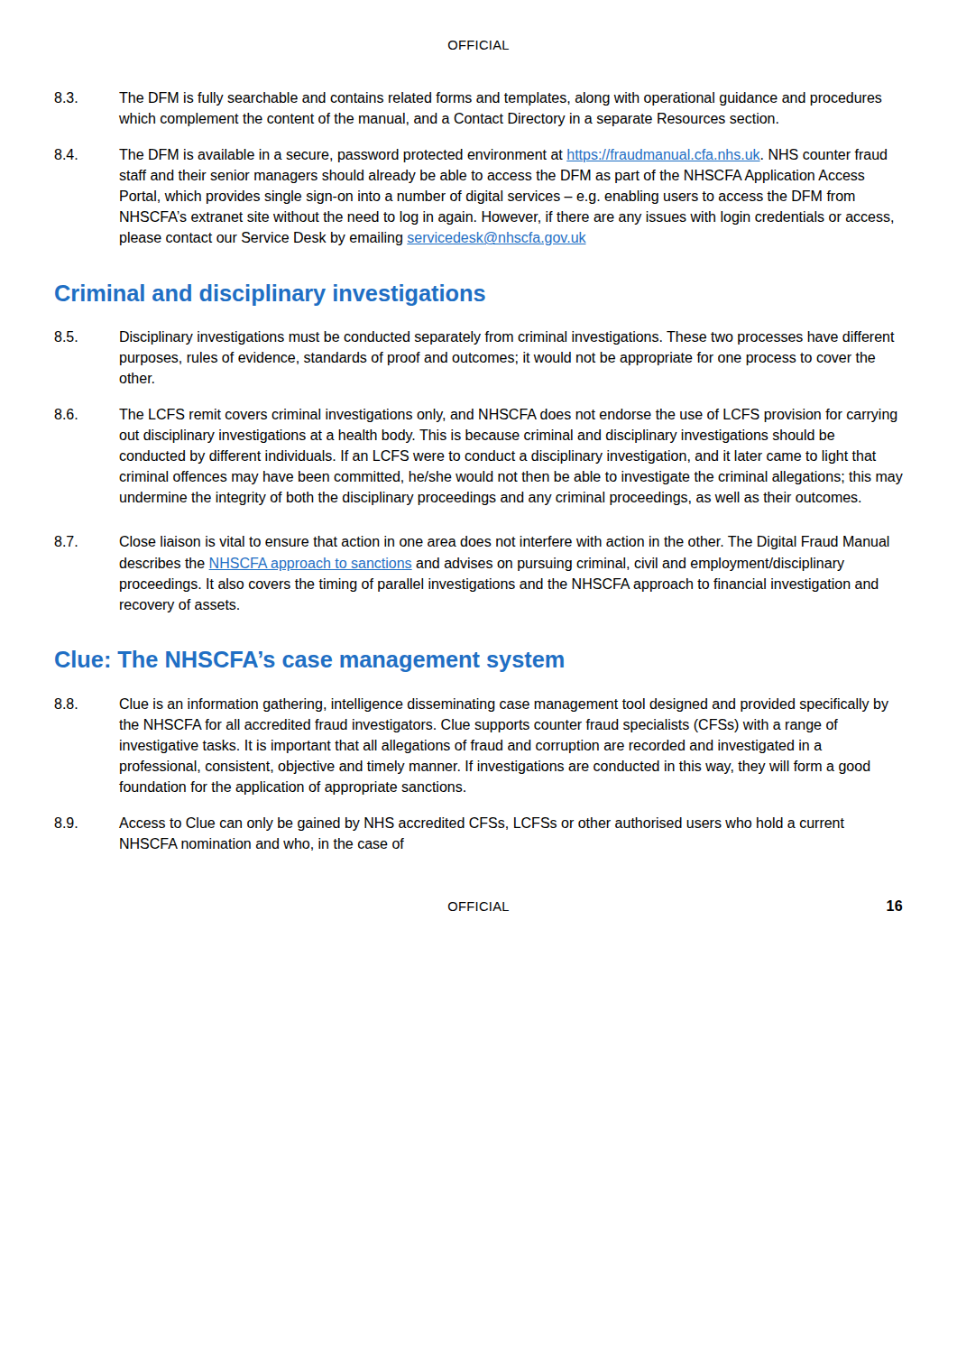OFFICIAL
8.3.
The DFM is fully searchable and contains related forms and templates, along with operational guidance and procedures which complement the content of the manual, and a Contact Directory in a separate Resources section.
8.4.
The DFM is available in a secure, password protected environment at https://fraudmanual.cfa.nhs.uk. NHS counter fraud staff and their senior managers should already be able to access the DFM as part of the NHSCFA Application Access Portal, which provides single sign-on into a number of digital services – e.g. enabling users to access the DFM from NHSCFA’s extranet site without the need to log in again. However, if there are any issues with login credentials or access, please contact our Service Desk by emailing servicedesk@nhscfa.gov.uk
Criminal and disciplinary investigations
8.5.
Disciplinary investigations must be conducted separately from criminal investigations. These two processes have different purposes, rules of evidence, standards of proof and outcomes; it would not be appropriate for one process to cover the other.
8.6.
The LCFS remit covers criminal investigations only, and NHSCFA does not endorse the use of LCFS provision for carrying out disciplinary investigations at a health body. This is because criminal and disciplinary investigations should be conducted by different individuals. If an LCFS were to conduct a disciplinary investigation, and it later came to light that criminal offences may have been committed, he/she would not then be able to investigate the criminal allegations; this may undermine the integrity of both the disciplinary proceedings and any criminal proceedings, as well as their outcomes.
8.7.
Close liaison is vital to ensure that action in one area does not interfere with action in the other. The Digital Fraud Manual describes the NHSCFA approach to sanctions and advises on pursuing criminal, civil and employment/disciplinary proceedings. It also covers the timing of parallel investigations and the NHSCFA approach to financial investigation and recovery of assets.
Clue: The NHSCFA’s case management system
8.8.
Clue is an information gathering, intelligence disseminating case management tool designed and provided specifically by the NHSCFA for all accredited fraud investigators. Clue supports counter fraud specialists (CFSs) with a range of investigative tasks. It is important that all allegations of fraud and corruption are recorded and investigated in a professional, consistent, objective and timely manner. If investigations are conducted in this way, they will form a good foundation for the application of appropriate sanctions.
8.9.
Access to Clue can only be gained by NHS accredited CFSs, LCFSs or other authorised users who hold a current NHSCFA nomination and who, in the case of
OFFICIAL 16